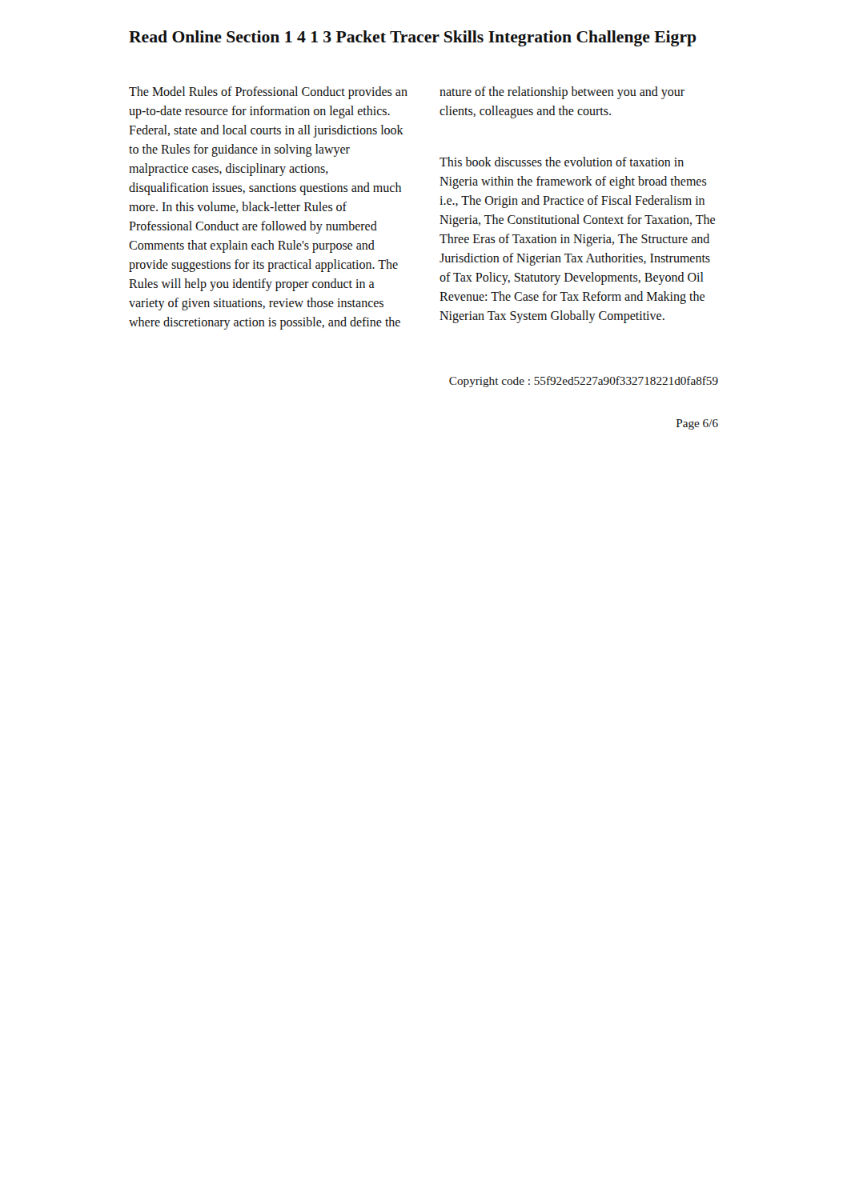Read Online Section 1 4 1 3 Packet Tracer Skills Integration Challenge Eigrp
The Model Rules of Professional Conduct provides an up-to-date resource for information on legal ethics. Federal, state and local courts in all jurisdictions look to the Rules for guidance in solving lawyer malpractice cases, disciplinary actions, disqualification issues, sanctions questions and much more. In this volume, black-letter Rules of Professional Conduct are followed by numbered Comments that explain each Rule's purpose and provide suggestions for its practical application. The Rules will help you identify proper conduct in a variety of given situations, review those instances where discretionary action is possible, and define the nature of the relationship between you and your clients, colleagues and the courts.
This book discusses the evolution of taxation in Nigeria within the framework of eight broad themes i.e., The Origin and Practice of Fiscal Federalism in Nigeria, The Constitutional Context for Taxation, The Three Eras of Taxation in Nigeria, The Structure and Jurisdiction of Nigerian Tax Authorities, Instruments of Tax Policy, Statutory Developments, Beyond Oil Revenue: The Case for Tax Reform and Making the Nigerian Tax System Globally Competitive.
Copyright code : 55f92ed5227a90f332718221d0fa8f59
Page 6/6